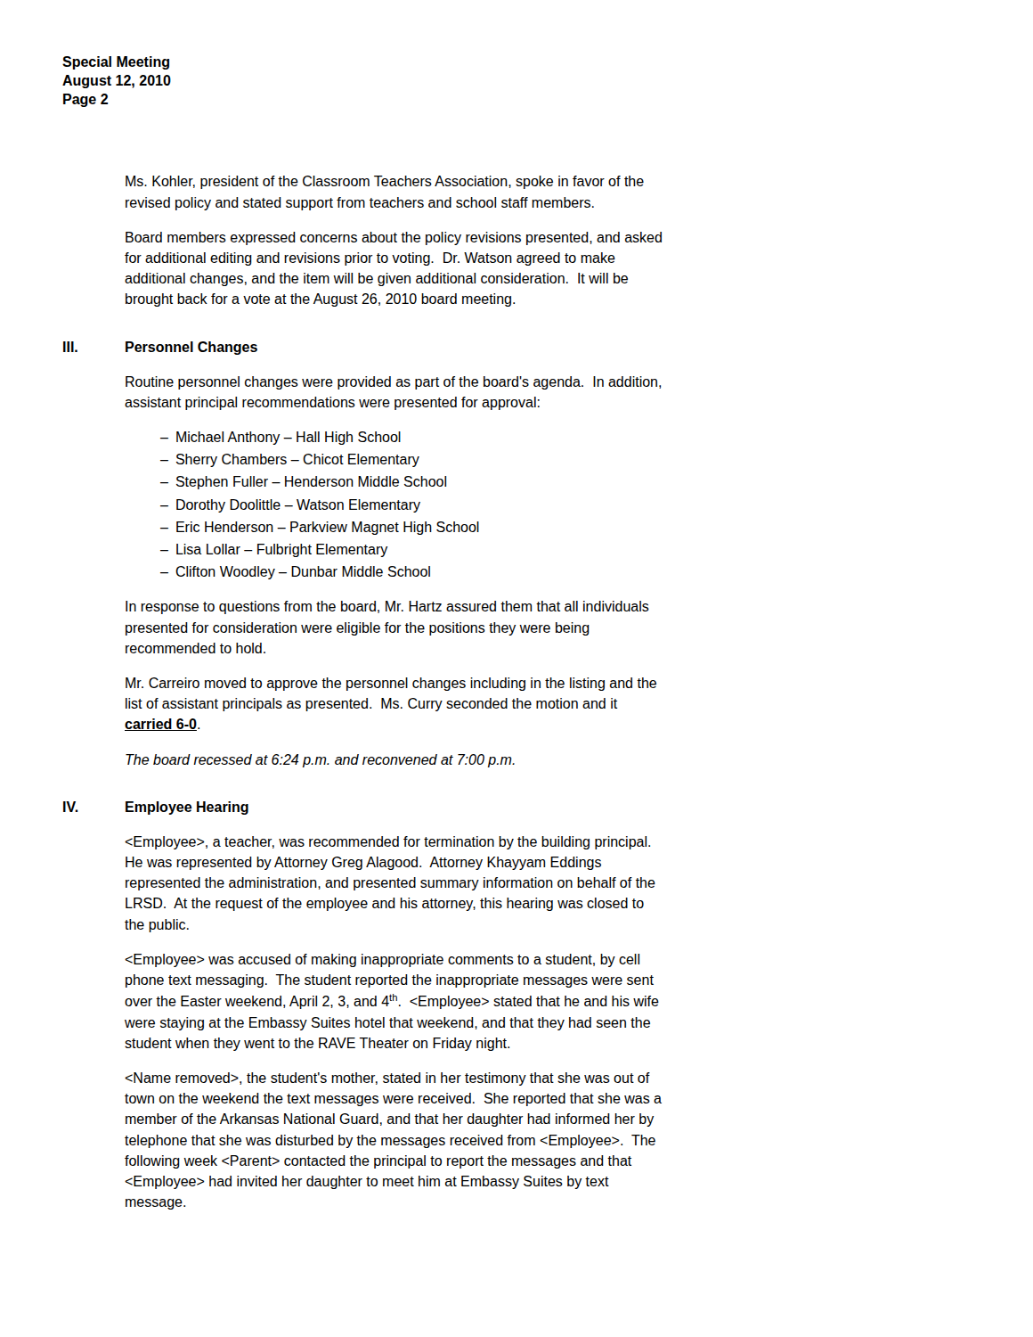Special Meeting
August 12, 2010
Page 2
Ms. Kohler, president of the Classroom Teachers Association, spoke in favor of the revised policy and stated support from teachers and school staff members.
Board members expressed concerns about the policy revisions presented, and asked for additional editing and revisions prior to voting. Dr. Watson agreed to make additional changes, and the item will be given additional consideration. It will be brought back for a vote at the August 26, 2010 board meeting.
III. Personnel Changes
Routine personnel changes were provided as part of the board's agenda. In addition, assistant principal recommendations were presented for approval:
Michael Anthony – Hall High School
Sherry Chambers – Chicot Elementary
Stephen Fuller – Henderson Middle School
Dorothy Doolittle – Watson Elementary
Eric Henderson – Parkview Magnet High School
Lisa Lollar – Fulbright Elementary
Clifton Woodley – Dunbar Middle School
In response to questions from the board, Mr. Hartz assured them that all individuals presented for consideration were eligible for the positions they were being recommended to hold.
Mr. Carreiro moved to approve the personnel changes including in the listing and the list of assistant principals as presented. Ms. Curry seconded the motion and it carried 6-0.
The board recessed at 6:24 p.m. and reconvened at 7:00 p.m.
IV. Employee Hearing
<Employee>, a teacher, was recommended for termination by the building principal. He was represented by Attorney Greg Alagood. Attorney Khayyam Eddings represented the administration, and presented summary information on behalf of the LRSD. At the request of the employee and his attorney, this hearing was closed to the public.
<Employee> was accused of making inappropriate comments to a student, by cell phone text messaging. The student reported the inappropriate messages were sent over the Easter weekend, April 2, 3, and 4th. <Employee> stated that he and his wife were staying at the Embassy Suites hotel that weekend, and that they had seen the student when they went to the RAVE Theater on Friday night.
<Name removed>, the student's mother, stated in her testimony that she was out of town on the weekend the text messages were received. She reported that she was a member of the Arkansas National Guard, and that her daughter had informed her by telephone that she was disturbed by the messages received from <Employee>. The following week <Parent> contacted the principal to report the messages and that <Employee> had invited her daughter to meet him at Embassy Suites by text message.